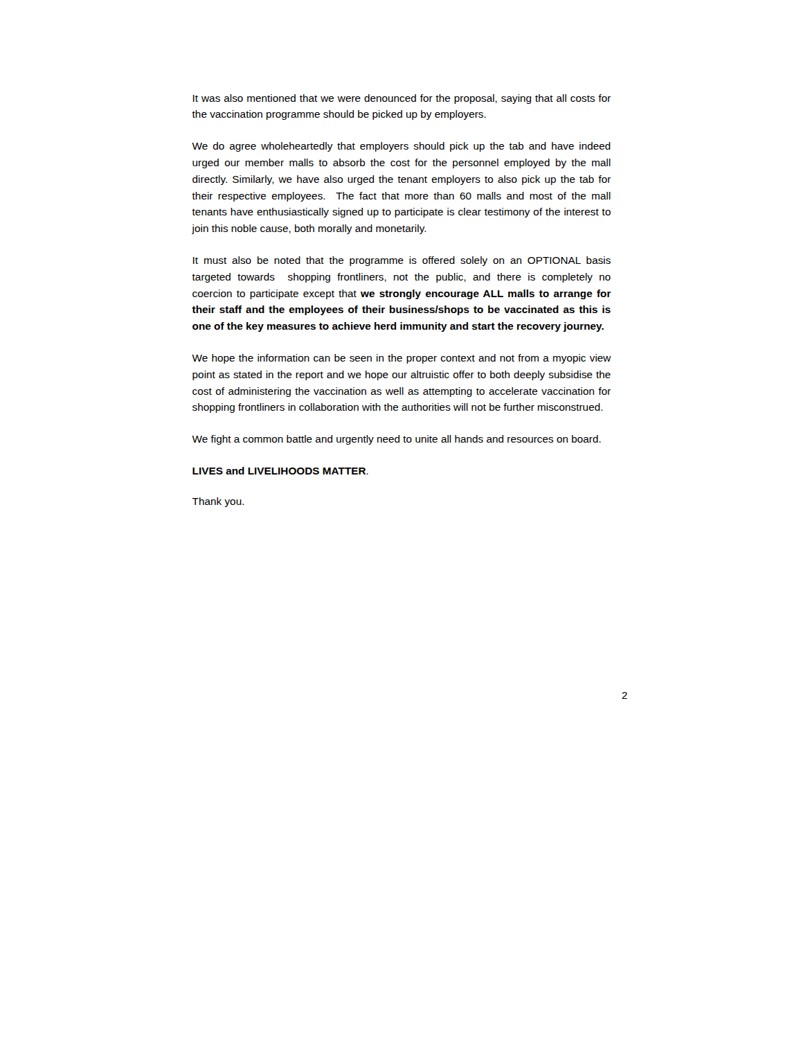It was also mentioned that we were denounced for the proposal, saying that all costs for the vaccination programme should be picked up by employers.
We do agree wholeheartedly that employers should pick up the tab and have indeed urged our member malls to absorb the cost for the personnel employed by the mall directly. Similarly, we have also urged the tenant employers to also pick up the tab for their respective employees. The fact that more than 60 malls and most of the mall tenants have enthusiastically signed up to participate is clear testimony of the interest to join this noble cause, both morally and monetarily.
It must also be noted that the programme is offered solely on an OPTIONAL basis targeted towards shopping frontliners, not the public, and there is completely no coercion to participate except that we strongly encourage ALL malls to arrange for their staff and the employees of their business/shops to be vaccinated as this is one of the key measures to achieve herd immunity and start the recovery journey.
We hope the information can be seen in the proper context and not from a myopic view point as stated in the report and we hope our altruistic offer to both deeply subsidise the cost of administering the vaccination as well as attempting to accelerate vaccination for shopping frontliners in collaboration with the authorities will not be further misconstrued.
We fight a common battle and urgently need to unite all hands and resources on board.
LIVES and LIVELIHOODS MATTER.
Thank you.
2